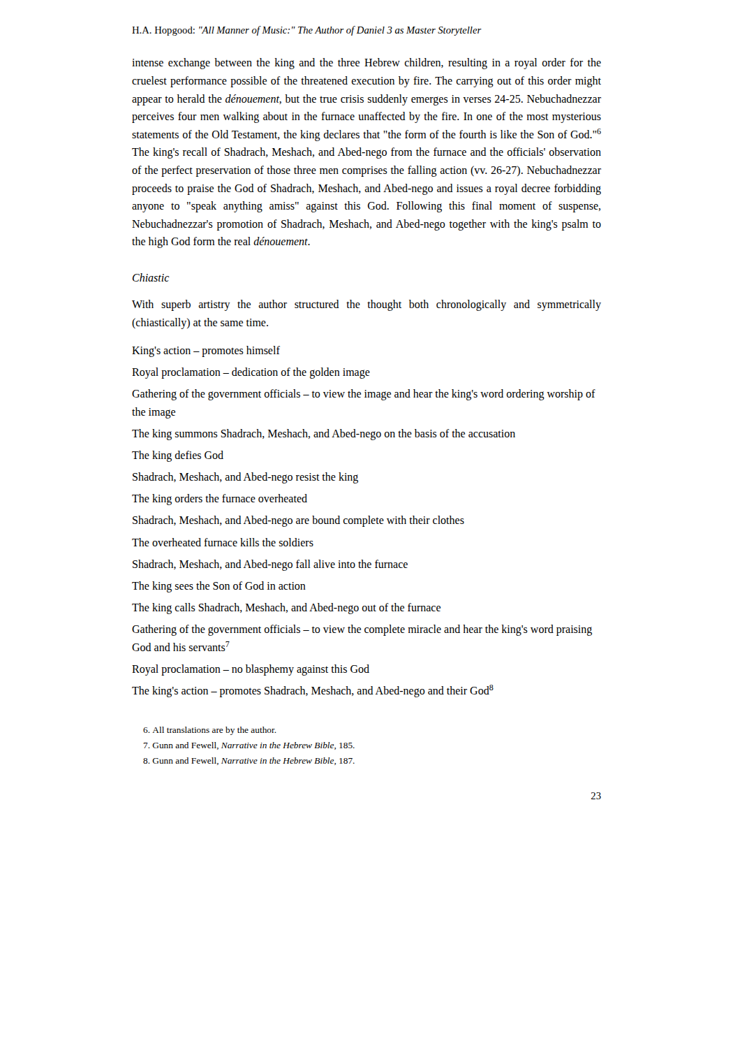H.A. Hopgood: "All Manner of Music:" The Author of Daniel 3 as Master Storyteller
intense exchange between the king and the three Hebrew children, resulting in a royal order for the cruelest performance possible of the threatened execution by fire. The carrying out of this order might appear to herald the dénouement, but the true crisis suddenly emerges in verses 24-25. Nebuchadnezzar perceives four men walking about in the furnace unaffected by the fire. In one of the most mysterious statements of the Old Testament, the king declares that "the form of the fourth is like the Son of God."6 The king's recall of Shadrach, Meshach, and Abed-nego from the furnace and the officials' observation of the perfect preservation of those three men comprises the falling action (vv. 26-27). Nebuchadnezzar proceeds to praise the God of Shadrach, Meshach, and Abed-nego and issues a royal decree forbidding anyone to "speak anything amiss" against this God. Following this final moment of suspense, Nebuchadnezzar's promotion of Shadrach, Meshach, and Abed-nego together with the king's psalm to the high God form the real dénouement.
Chiastic
With superb artistry the author structured the thought both chronologically and symmetrically (chiastically) at the same time.
King's action – promotes himself
Royal proclamation – dedication of the golden image
Gathering of the government officials – to view the image and hear the king's word ordering worship of the image
The king summons Shadrach, Meshach, and Abed-nego on the basis of the accusation
The king defies God
Shadrach, Meshach, and Abed-nego resist the king
The king orders the furnace overheated
Shadrach, Meshach, and Abed-nego are bound complete with their clothes
The overheated furnace kills the soldiers
Shadrach, Meshach, and Abed-nego fall alive into the furnace
The king sees the Son of God in action
The king calls Shadrach, Meshach, and Abed-nego out of the furnace
Gathering of the government officials – to view the complete miracle and hear the king's word praising God and his servants7
Royal proclamation – no blasphemy against this God
The king's action – promotes Shadrach, Meshach, and Abed-nego and their God8
All translations are by the author.
Gunn and Fewell, Narrative in the Hebrew Bible, 185.
Gunn and Fewell, Narrative in the Hebrew Bible, 187.
23